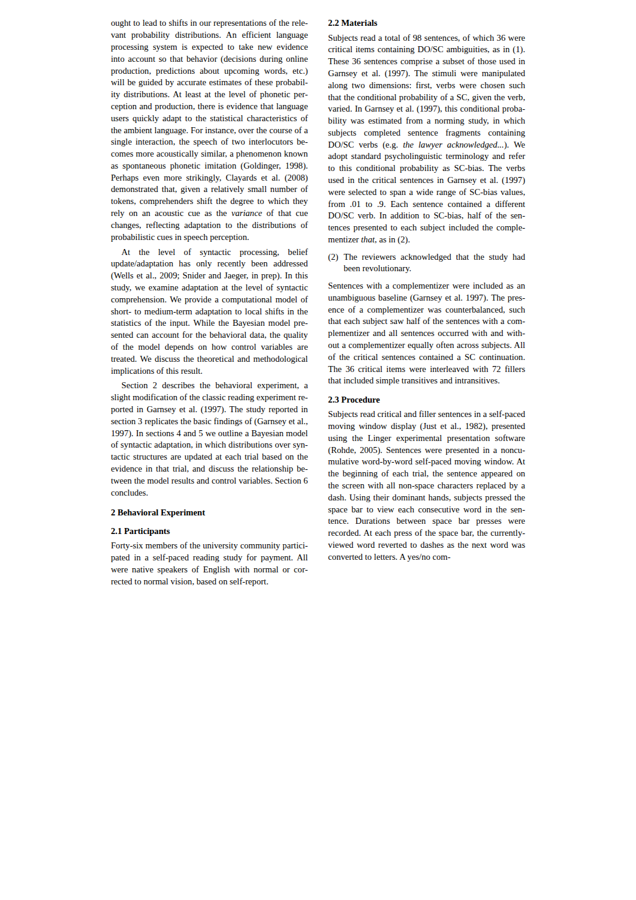ought to lead to shifts in our representations of the relevant probability distributions. An efficient language processing system is expected to take new evidence into account so that behavior (decisions during online production, predictions about upcoming words, etc.) will be guided by accurate estimates of these probability distributions. At least at the level of phonetic perception and production, there is evidence that language users quickly adapt to the statistical characteristics of the ambient language. For instance, over the course of a single interaction, the speech of two interlocutors becomes more acoustically similar, a phenomenon known as spontaneous phonetic imitation (Goldinger, 1998). Perhaps even more strikingly, Clayards et al. (2008) demonstrated that, given a relatively small number of tokens, comprehenders shift the degree to which they rely on an acoustic cue as the variance of that cue changes, reflecting adaptation to the distributions of probabilistic cues in speech perception.
At the level of syntactic processing, belief update/adaptation has only recently been addressed (Wells et al., 2009; Snider and Jaeger, in prep). In this study, we examine adaptation at the level of syntactic comprehension. We provide a computational model of short- to medium-term adaptation to local shifts in the statistics of the input. While the Bayesian model presented can account for the behavioral data, the quality of the model depends on how control variables are treated. We discuss the theoretical and methodological implications of this result.
Section 2 describes the behavioral experiment, a slight modification of the classic reading experiment reported in Garnsey et al. (1997). The study reported in section 3 replicates the basic findings of (Garnsey et al., 1997). In sections 4 and 5 we outline a Bayesian model of syntactic adaptation, in which distributions over syntactic structures are updated at each trial based on the evidence in that trial, and discuss the relationship between the model results and control variables. Section 6 concludes.
2 Behavioral Experiment
2.1 Participants
Forty-six members of the university community participated in a self-paced reading study for payment. All were native speakers of English with normal or corrected to normal vision, based on self-report.
2.2 Materials
Subjects read a total of 98 sentences, of which 36 were critical items containing DO/SC ambiguities, as in (1). These 36 sentences comprise a subset of those used in Garnsey et al. (1997). The stimuli were manipulated along two dimensions: first, verbs were chosen such that the conditional probability of a SC, given the verb, varied. In Garnsey et al. (1997), this conditional probability was estimated from a norming study, in which subjects completed sentence fragments containing DO/SC verbs (e.g. the lawyer acknowledged...). We adopt standard psycholinguistic terminology and refer to this conditional probability as SC-bias. The verbs used in the critical sentences in Garnsey et al. (1997) were selected to span a wide range of SC-bias values, from .01 to .9. Each sentence contained a different DO/SC verb. In addition to SC-bias, half of the sentences presented to each subject included the complementizer that, as in (2).
(2) The reviewers acknowledged that the study had been revolutionary.
Sentences with a complementizer were included as an unambiguous baseline (Garnsey et al. 1997). The presence of a complementizer was counterbalanced, such that each subject saw half of the sentences with a complementizer and all sentences occurred with and without a complementizer equally often across subjects. All of the critical sentences contained a SC continuation. The 36 critical items were interleaved with 72 fillers that included simple transitives and intransitives.
2.3 Procedure
Subjects read critical and filler sentences in a self-paced moving window display (Just et al., 1982), presented using the Linger experimental presentation software (Rohde, 2005). Sentences were presented in a noncumulative word-by-word self-paced moving window. At the beginning of each trial, the sentence appeared on the screen with all non-space characters replaced by a dash. Using their dominant hands, subjects pressed the space bar to view each consecutive word in the sentence. Durations between space bar presses were recorded. At each press of the space bar, the currently-viewed word reverted to dashes as the next word was converted to letters. A yes/no com-